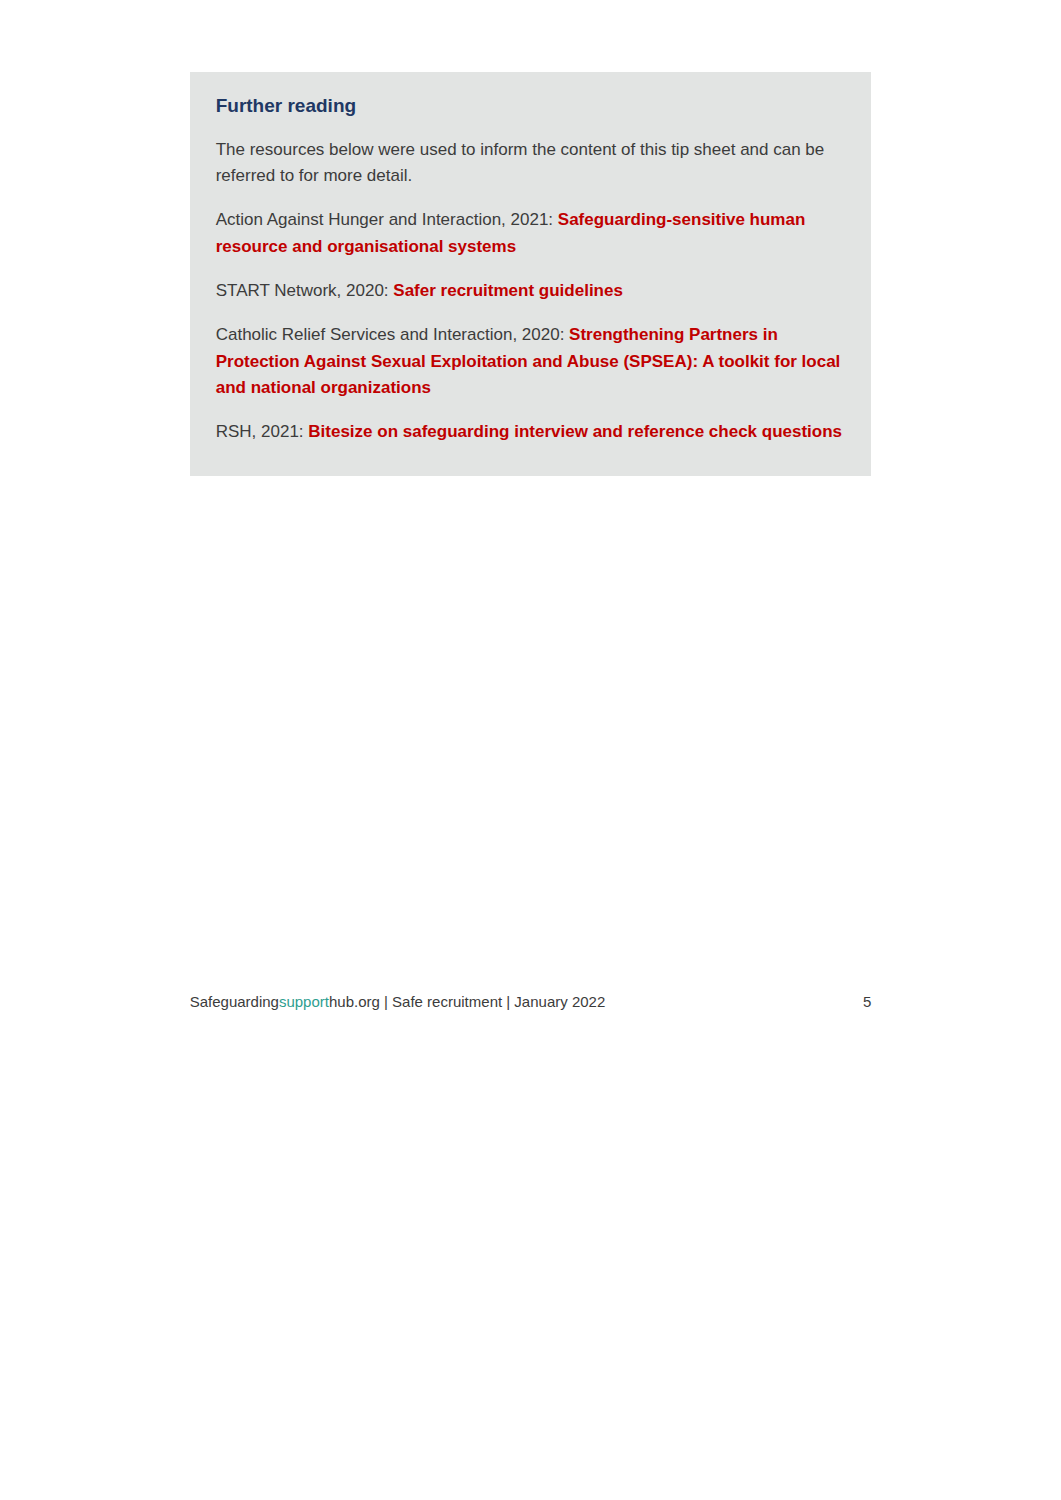Further reading
The resources below were used to inform the content of this tip sheet and can be referred to for more detail.
Action Against Hunger and Interaction, 2021: Safeguarding-sensitive human resource and organisational systems
START Network, 2020: Safer recruitment guidelines
Catholic Relief Services and Interaction, 2020: Strengthening Partners in Protection Against Sexual Exploitation and Abuse (SPSEA): A toolkit for local and national organizations
RSH, 2021: Bitesize on safeguarding interview and reference check questions
Safeguardingsupporthub.org | Safe recruitment | January 2022 5